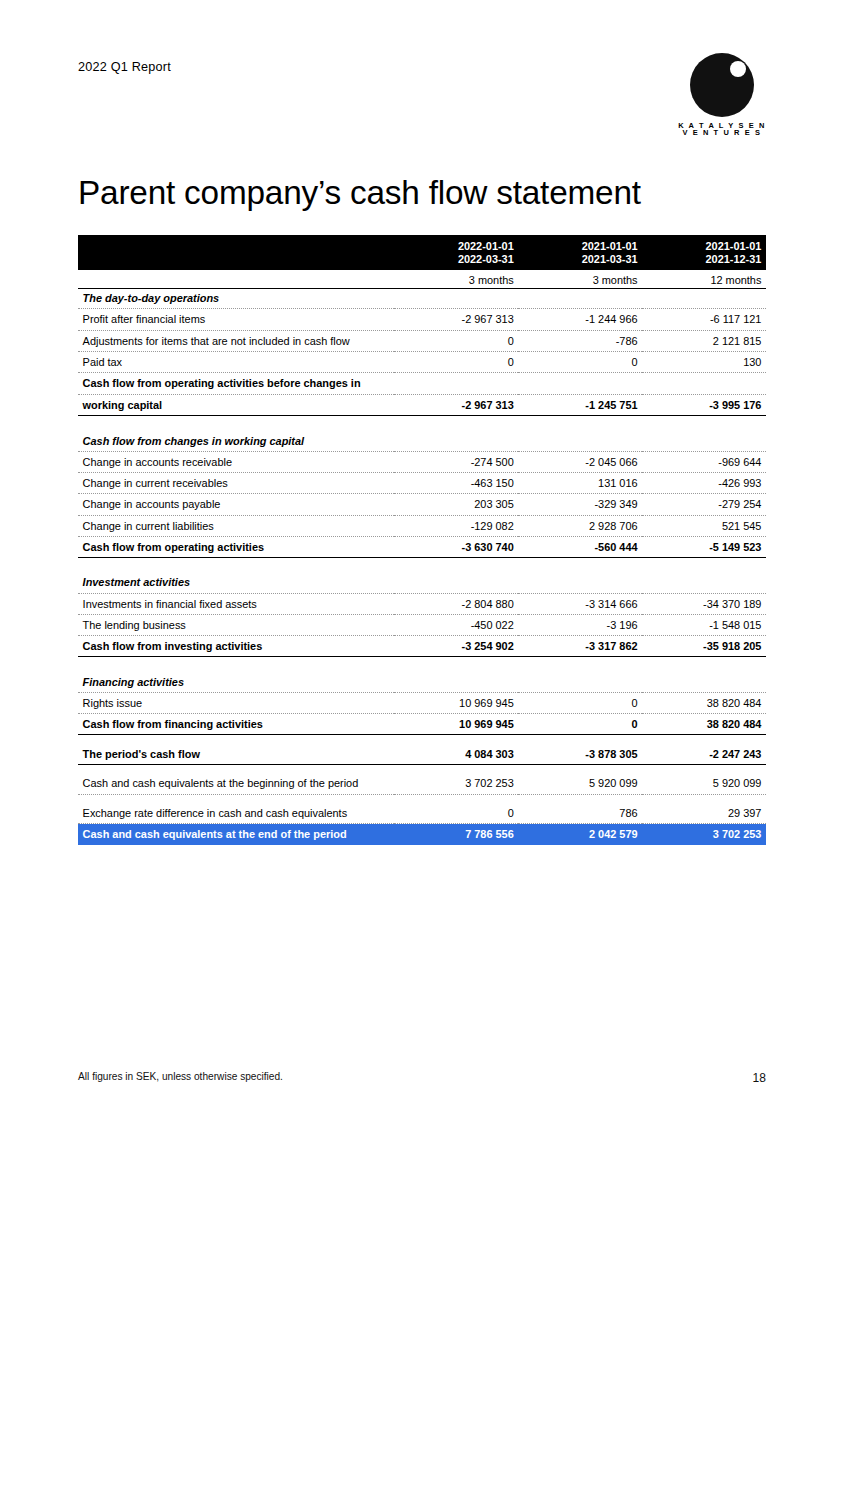2022 Q1 Report
K A T A L Y S E N V E N T U R E S
Parent company’s cash flow statement
| | 2022-01-01 | 2021-01-01 | 2021-01-01 |
| --- | --- | --- | --- |
| | 2022-03-31 | 2021-03-31 | 2021-12-31 |
| | 3 months | 3 months | 12 months |
| The day-to-day operations | | | |
| Profit after financial items | -2 967 313 | -1 244 966 | -6 117 121 |
| Adjustments for items that are not included in cash flow | 0 | -786 | 2 121 815 |
| Paid tax | 0 | 0 | 130 |
| Cash flow from operating activities before changes in | | | |
| working capital | -2 967 313 | -1 245 751 | -3 995 176 |
| Cash flow from changes in working capital | | | |
| Change in accounts receivable | -274 500 | -2 045 066 | -969 644 |
| Change in current receivables | -463 150 | 131 016 | -426 993 |
| Change in accounts payable | 203 305 | -329 349 | -279 254 |
| Change in current liabilities | -129 082 | 2 928 706 | 521 545 |
| Cash flow from operating activities | -3 630 740 | -560 444 | -5 149 523 |
| Investment activities | | | |
| Investments in financial fixed assets | -2 804 880 | -3 314 666 | -34 370 189 |
| The lending business | -450 022 | -3 196 | -1 548 015 |
| Cash flow from investing activities | -3 254 902 | -3 317 862 | -35 918 205 |
| Financing activities | | | |
| Rights issue | 10 969 945 | 0 | 38 820 484 |
| Cash flow from financing activities | 10 969 945 | 0 | 38 820 484 |
| The period's cash flow | 4 084 303 | -3 878 305 | -2 247 243 |
| Cash and cash equivalents at the beginning of the period | 3 702 253 | 5 920 099 | 5 920 099 |
| Exchange rate difference in cash and cash equivalents | 0 | 786 | 29 397 |
| Cash and cash equivalents at the end of the period | 7 786 556 | 2 042 579 | 3 702 253 |
All figures in SEK, unless otherwise specified.
18